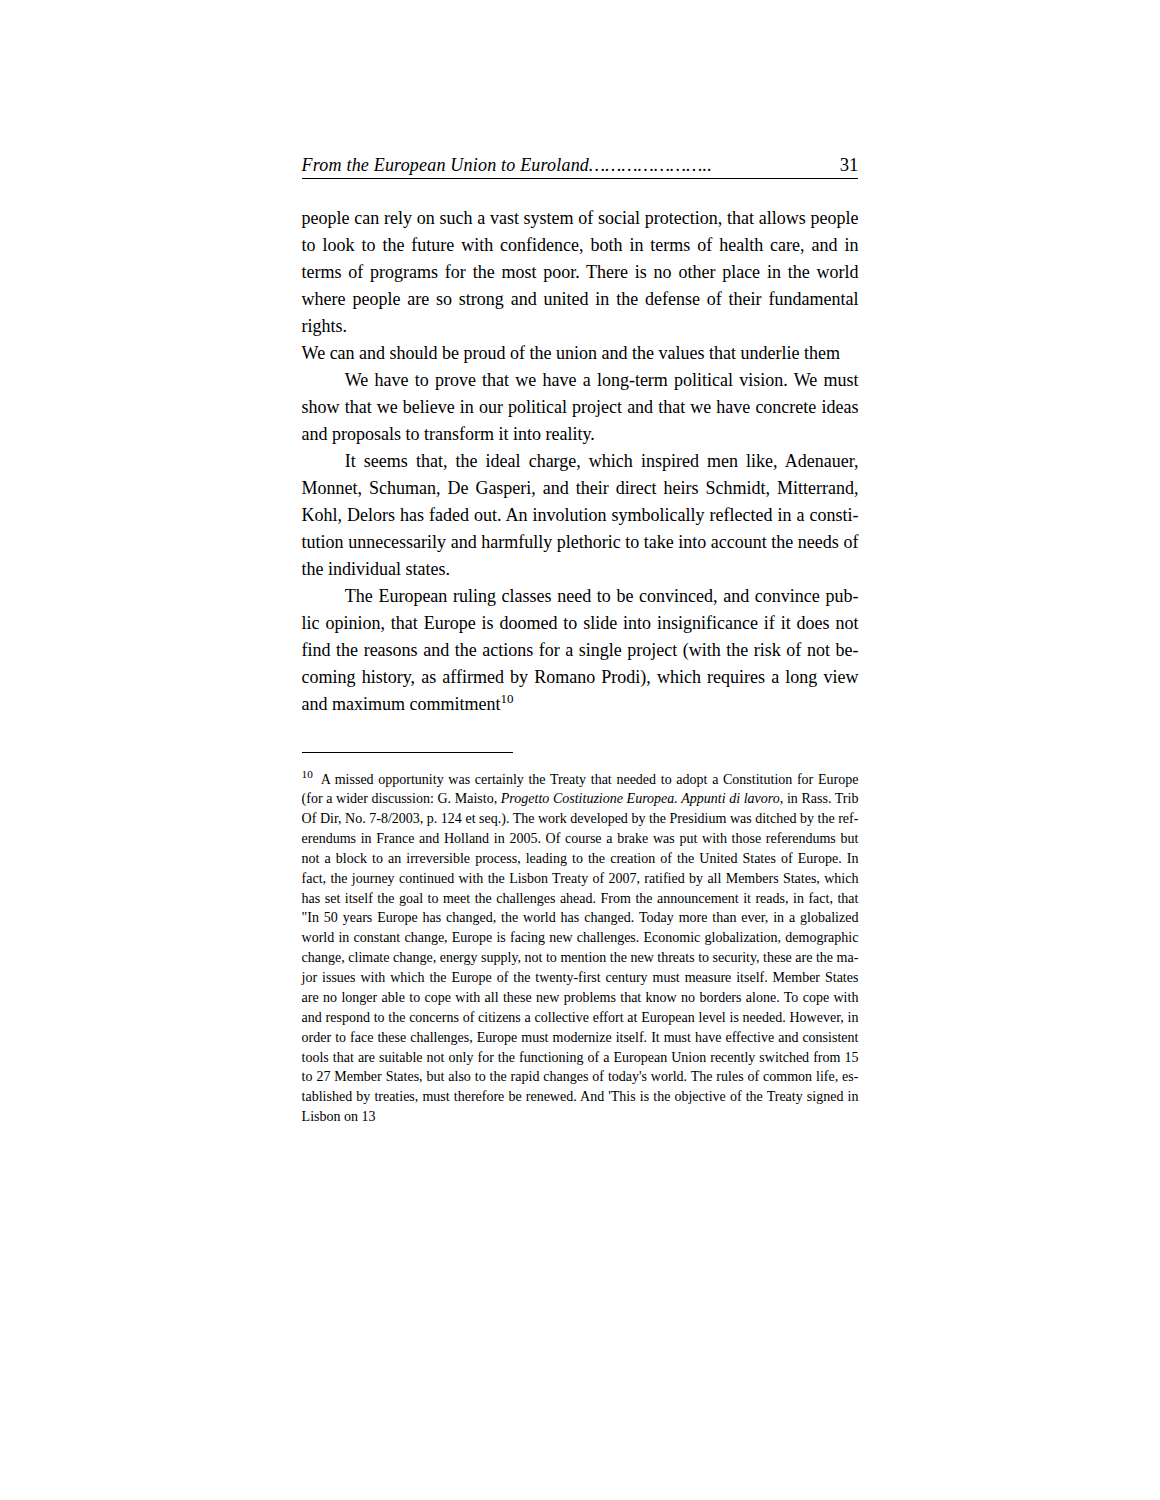From the European Union to Euroland………………….. 31
people can rely on such a vast system of social protection, that allows people to look to the future with confidence, both in terms of health care, and in terms of programs for the most poor. There is no other place in the world where people are so strong and united in the defense of their fundamental rights.
We can and should be proud of the union and the values that underlie them
We have to prove that we have a long-term political vision. We must show that we believe in our political project and that we have concrete ideas and proposals to transform it into reality.
It seems that, the ideal charge, which inspired men like, Adenauer, Monnet, Schuman, De Gasperi, and their direct heirs Schmidt, Mitterrand, Kohl, Delors has faded out. An involution symbolically reflected in a constitution unnecessarily and harmfully plethoric to take into account the needs of the individual states.
The European ruling classes need to be convinced, and convince public opinion, that Europe is doomed to slide into insignificance if it does not find the reasons and the actions for a single project (with the risk of not becoming history, as affirmed by Romano Prodi), which requires a long view and maximum commitment10
10 A missed opportunity was certainly the Treaty that needed to adopt a Constitution for Europe (for a wider discussion: G. Maisto, Progetto Costituzione Europea. Appunti di lavoro, in Rass. Trib Of Dir, No. 7-8/2003, p. 124 et seq.). The work developed by the Presidium was ditched by the referendums in France and Holland in 2005. Of course a brake was put with those referendums but not a block to an irreversible process, leading to the creation of the United States of Europe. In fact, the journey continued with the Lisbon Treaty of 2007, ratified by all Members States, which has set itself the goal to meet the challenges ahead. From the announcement it reads, in fact, that "In 50 years Europe has changed, the world has changed. Today more than ever, in a globalized world in constant change, Europe is facing new challenges. Economic globalization, demographic change, climate change, energy supply, not to mention the new threats to security, these are the major issues with which the Europe of the twenty-first century must measure itself. Member States are no longer able to cope with all these new problems that know no borders alone. To cope with and respond to the concerns of citizens a collective effort at European level is needed. However, in order to face these challenges, Europe must modernize itself. It must have effective and consistent tools that are suitable not only for the functioning of a European Union recently switched from 15 to 27 Member States, but also to the rapid changes of today's world. The rules of common life, established by treaties, must therefore be renewed. And 'This is the objective of the Treaty signed in Lisbon on 13